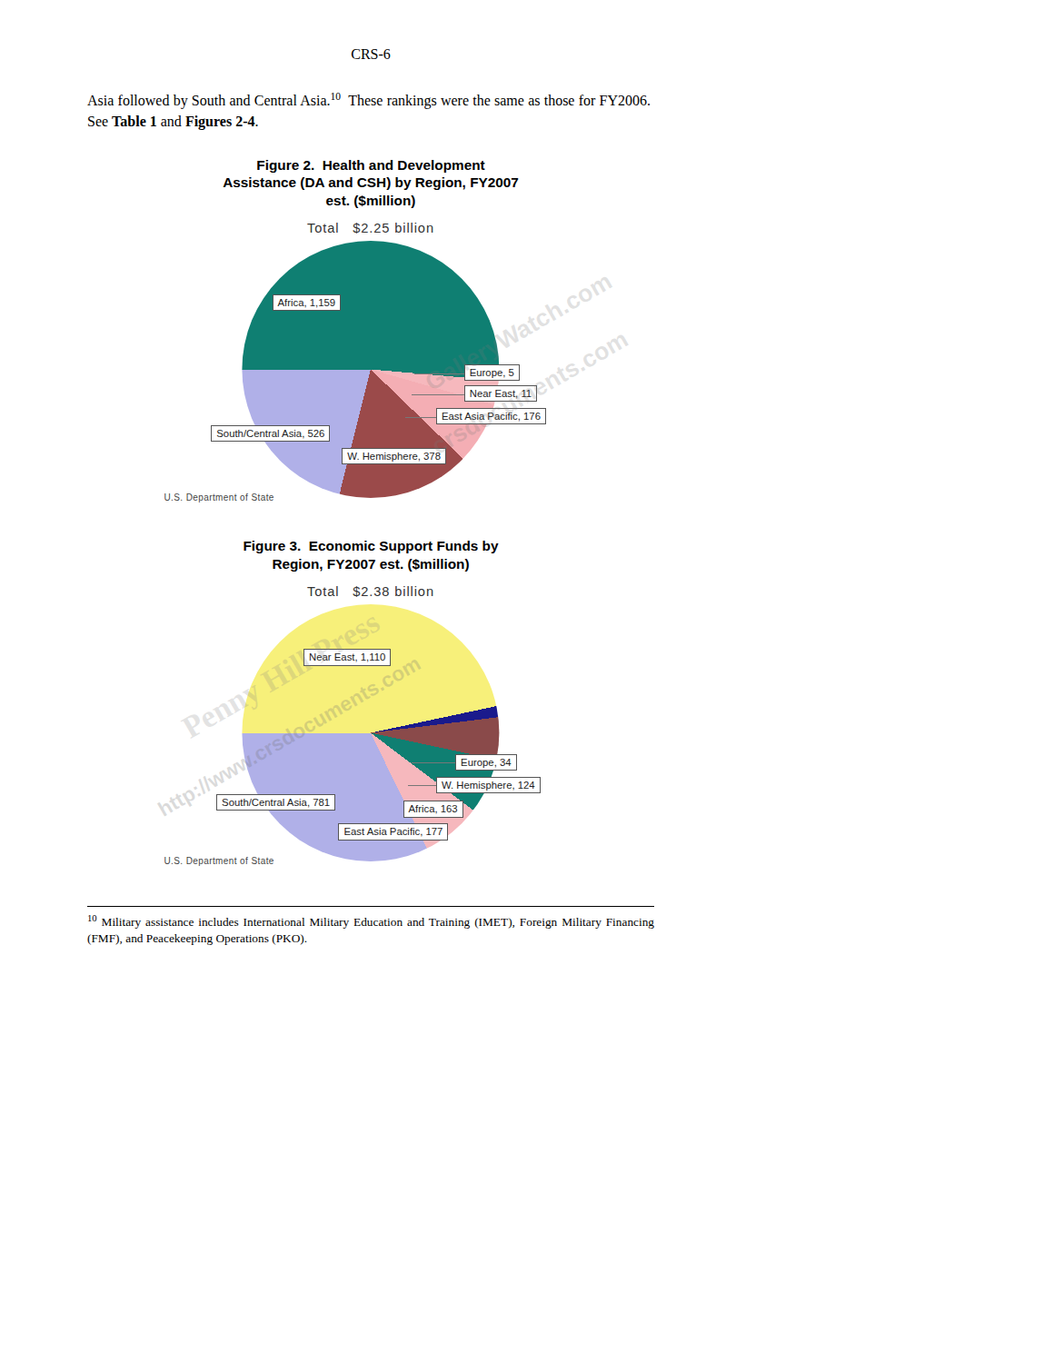CRS-6
Asia followed by South and Central Asia.10 These rankings were the same as those for FY2006. See Table 1 and Figures 2-4.
Figure 2. Health and Development
Assistance (DA and CSH) by Region, FY2007
est. ($million)
Total $2.25 billion
Africa, 1,159
Europe, 5
Near East, 11
East Asia Pacific, 176
W. Hemisphere, 378
South/Central Asia, 526
U.S. Department of State
GalleryWatch.com
crsdocuments.com
Figure 3. Economic Support Funds by
Region, FY2007 est. ($million)
Total $2.38 billion
Near East, 1,110
Europe, 34
W. Hemisphere, 124
Africa, 163
East Asia Pacific, 177
South/Central Asia, 781
U.S. Department of State
Penny Hill Press
http://www.crsdocuments.com
10 Military assistance includes International Military Education and Training (IMET), Foreign Military Financing (FMF), and Peacekeeping Operations (PKO).